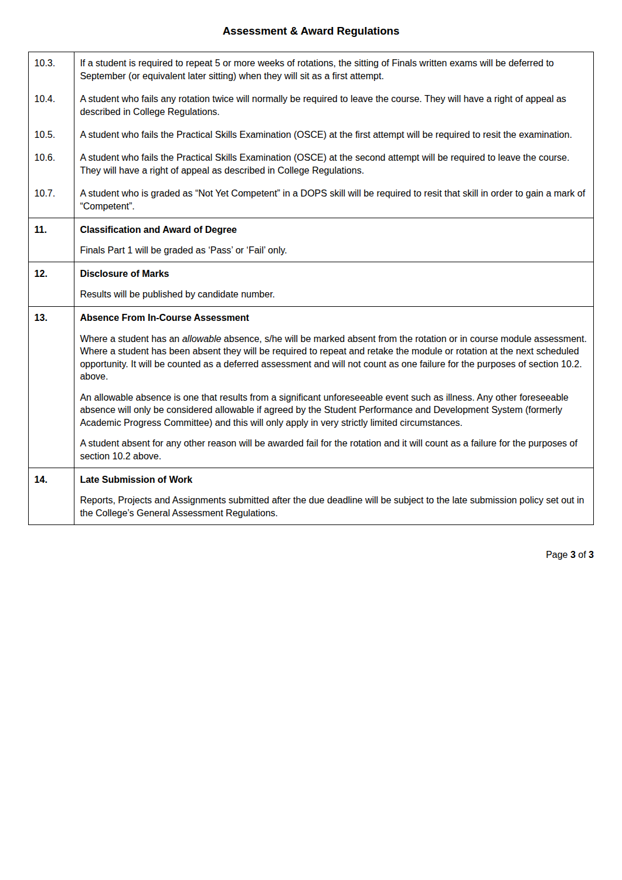Assessment & Award Regulations
| 10.3. | If a student is required to repeat 5 or more weeks of rotations, the sitting of Finals written exams will be deferred to September (or equivalent later sitting) when they will sit as a first attempt. |
| 10.4. | A student who fails any rotation twice will normally be required to leave the course. They will have a right of appeal as described in College Regulations. |
| 10.5. | A student who fails the Practical Skills Examination (OSCE) at the first attempt will be required to resit the examination. |
| 10.6. | A student who fails the Practical Skills Examination (OSCE) at the second attempt will be required to leave the course. They will have a right of appeal as described in College Regulations. |
| 10.7. | A student who is graded as “Not Yet Competent” in a DOPS skill will be required to resit that skill in order to gain a mark of “Competent”. |
| 11. | Classification and Award of Degree Finals Part 1 will be graded as ‘Pass’ or ‘Fail’ only. |
| 12. | Disclosure of Marks Results will be published by candidate number. |
| 13. | Absence From In-Course Assessment Where a student has an allowable absence, s/he will be marked absent from the rotation or in course module assessment. Where a student has been absent they will be required to repeat and retake the module or rotation at the next scheduled opportunity. It will be counted as a deferred assessment and will not count as one failure for the purposes of section 10.2. above. An allowable absence is one that results from a significant unforeseeable event such as illness. Any other foreseeable absence will only be considered allowable if agreed by the Student Performance and Development System (formerly Academic Progress Committee) and this will only apply in very strictly limited circumstances. A student absent for any other reason will be awarded fail for the rotation and it will count as a failure for the purposes of section 10.2 above. |
| 14. | Late Submission of Work Reports, Projects and Assignments submitted after the due deadline will be subject to the late submission policy set out in the College’s General Assessment Regulations. |
Page 3 of 3